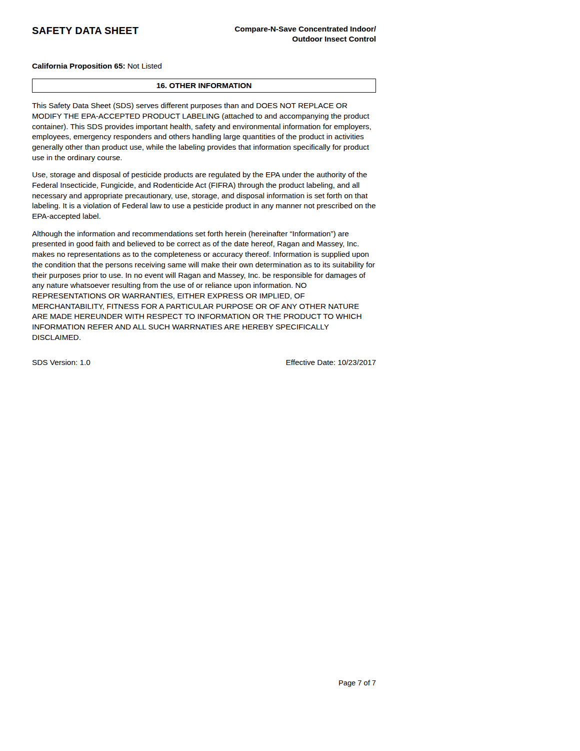SAFETY DATA SHEET
Compare-N-Save Concentrated Indoor/
Outdoor Insect Control
California Proposition 65: Not Listed
16. OTHER INFORMATION
This Safety Data Sheet (SDS) serves different purposes than and DOES NOT REPLACE OR MODIFY THE EPA-ACCEPTED PRODUCT LABELING (attached to and accompanying the product container). This SDS provides important health, safety and environmental information for employers, employees, emergency responders and others handling large quantities of the product in activities generally other than product use, while the labeling provides that information specifically for product use in the ordinary course.
Use, storage and disposal of pesticide products are regulated by the EPA under the authority of the Federal Insecticide, Fungicide, and Rodenticide Act (FIFRA) through the product labeling, and all necessary and appropriate precautionary, use, storage, and disposal information is set forth on that labeling. It is a violation of Federal law to use a pesticide product in any manner not prescribed on the EPA-accepted label.
Although the information and recommendations set forth herein (hereinafter “Information”) are presented in good faith and believed to be correct as of the date hereof, Ragan and Massey, Inc. makes no representations as to the completeness or accuracy thereof. Information is supplied upon the condition that the persons receiving same will make their own determination as to its suitability for their purposes prior to use. In no event will Ragan and Massey, Inc. be responsible for damages of any nature whatsoever resulting from the use of or reliance upon information. NO REPRESENTATIONS OR WARRANTIES, EITHER EXPRESS OR IMPLIED, OF MERCHANTABILITY, FITNESS FOR A PARTICULAR PURPOSE OR OF ANY OTHER NATURE ARE MADE HEREUNDER WITH RESPECT TO INFORMATION OR THE PRODUCT TO WHICH INFORMATION REFER AND ALL SUCH WARRNATIES ARE HEREBY SPECIFICALLY DISCLAIMED.
SDS Version: 1.0 Effective Date: 10/23/2017
Page 7 of 7